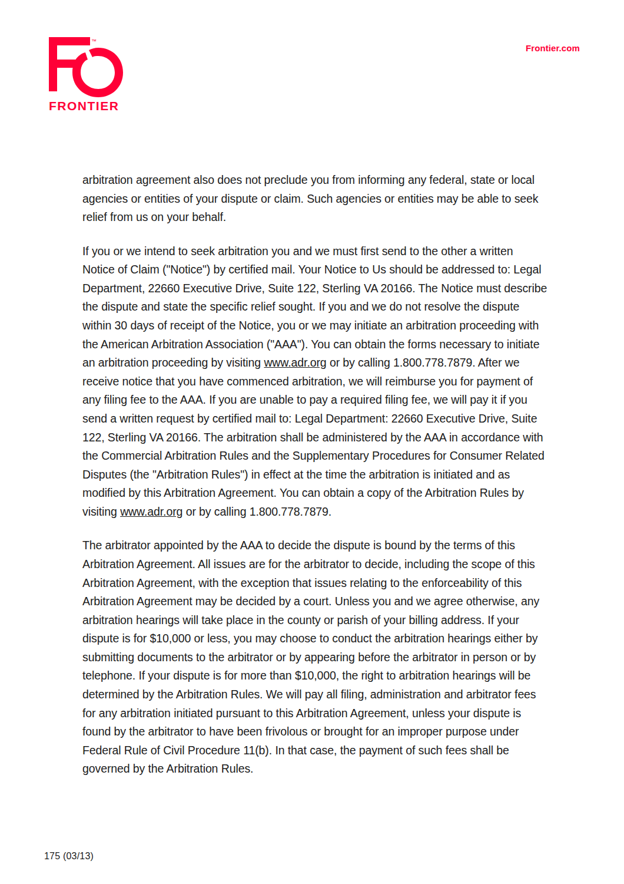FRONTIER ™
Frontier.com
arbitration agreement also does not preclude you from informing any federal, state or local agencies or entities of your dispute or claim. Such agencies or entities may be able to seek relief from us on your behalf.
If you or we intend to seek arbitration you and we must first send to the other a written Notice of Claim ("Notice") by certified mail. Your Notice to Us should be addressed to: Legal Department, 22660 Executive Drive, Suite 122, Sterling VA 20166. The Notice must describe the dispute and state the specific relief sought. If you and we do not resolve the dispute within 30 days of receipt of the Notice, you or we may initiate an arbitration proceeding with the American Arbitration Association ("AAA"). You can obtain the forms necessary to initiate an arbitration proceeding by visiting www.adr.org or by calling 1.800.778.7879. After we receive notice that you have commenced arbitration, we will reimburse you for payment of any filing fee to the AAA. If you are unable to pay a required filing fee, we will pay it if you send a written request by certified mail to: Legal Department: 22660 Executive Drive, Suite 122, Sterling VA 20166. The arbitration shall be administered by the AAA in accordance with the Commercial Arbitration Rules and the Supplementary Procedures for Consumer Related Disputes (the "Arbitration Rules") in effect at the time the arbitration is initiated and as modified by this Arbitration Agreement. You can obtain a copy of the Arbitration Rules by visiting www.adr.org or by calling 1.800.778.7879.
The arbitrator appointed by the AAA to decide the dispute is bound by the terms of this Arbitration Agreement. All issues are for the arbitrator to decide, including the scope of this Arbitration Agreement, with the exception that issues relating to the enforceability of this Arbitration Agreement may be decided by a court. Unless you and we agree otherwise, any arbitration hearings will take place in the county or parish of your billing address. If your dispute is for $10,000 or less, you may choose to conduct the arbitration hearings either by submitting documents to the arbitrator or by appearing before the arbitrator in person or by telephone. If your dispute is for more than $10,000, the right to arbitration hearings will be determined by the Arbitration Rules. We will pay all filing, administration and arbitrator fees for any arbitration initiated pursuant to this Arbitration Agreement, unless your dispute is found by the arbitrator to have been frivolous or brought for an improper purpose under Federal Rule of Civil Procedure 11(b). In that case, the payment of such fees shall be governed by the Arbitration Rules.
175 (03/13)